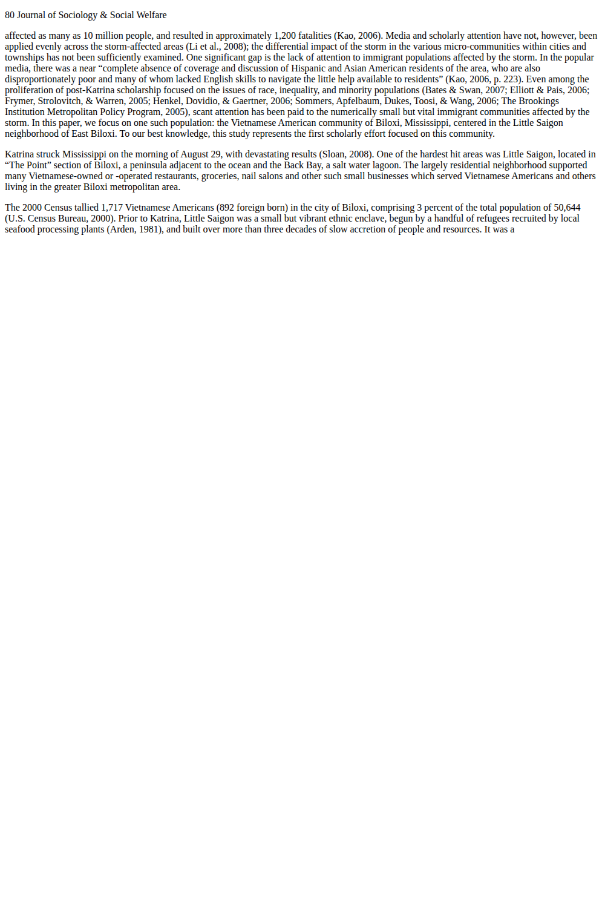80 Journal of Sociology & Social Welfare
affected as many as 10 million people, and resulted in approximately 1,200 fatalities (Kao, 2006). Media and scholarly attention have not, however, been applied evenly across the storm-affected areas (Li et al., 2008); the differential impact of the storm in the various micro-communities within cities and townships has not been sufficiently examined. One significant gap is the lack of attention to immigrant populations affected by the storm. In the popular media, there was a near “complete absence of coverage and discussion of Hispanic and Asian American residents of the area, who are also disproportionately poor and many of whom lacked English skills to navigate the little help available to residents” (Kao, 2006, p. 223). Even among the proliferation of post-Katrina scholarship focused on the issues of race, inequality, and minority populations (Bates & Swan, 2007; Elliott & Pais, 2006; Frymer, Strolovitch, & Warren, 2005; Henkel, Dovidio, & Gaertner, 2006; Sommers, Apfelbaum, Dukes, Toosi, & Wang, 2006; The Brookings Institution Metropolitan Policy Program, 2005), scant attention has been paid to the numerically small but vital immigrant communities affected by the storm. In this paper, we focus on one such population: the Vietnamese American community of Biloxi, Mississippi, centered in the Little Saigon neighborhood of East Biloxi. To our best knowledge, this study represents the first scholarly effort focused on this community.
Katrina struck Mississippi on the morning of August 29, with devastating results (Sloan, 2008). One of the hardest hit areas was Little Saigon, located in “The Point” section of Biloxi, a peninsula adjacent to the ocean and the Back Bay, a salt water lagoon. The largely residential neighborhood supported many Vietnamese-owned or -operated restaurants, groceries, nail salons and other such small businesses which served Vietnamese Americans and others living in the greater Biloxi metropolitan area.
The 2000 Census tallied 1,717 Vietnamese Americans (892 foreign born) in the city of Biloxi, comprising 3 percent of the total population of 50,644 (U.S. Census Bureau, 2000). Prior to Katrina, Little Saigon was a small but vibrant ethnic enclave, begun by a handful of refugees recruited by local seafood processing plants (Arden, 1981), and built over more than three decades of slow accretion of people and resources. It was a